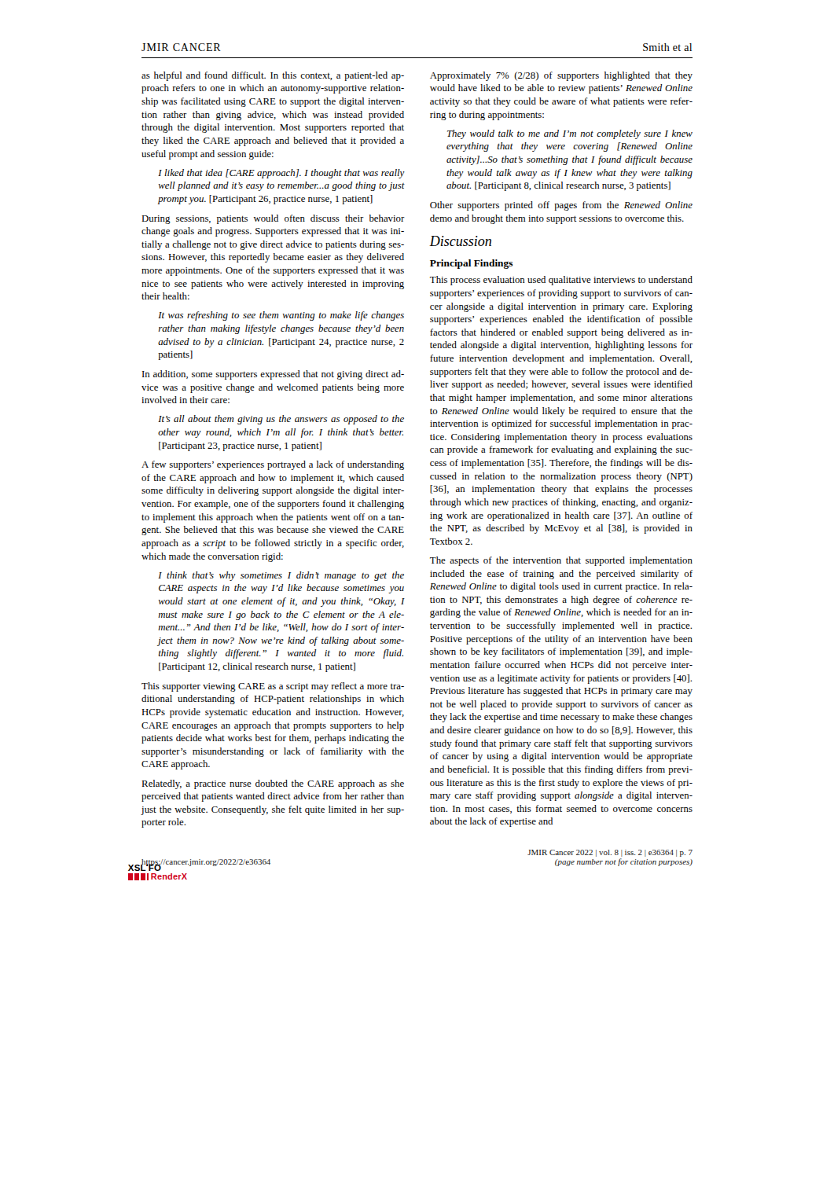JMIR CANCER Smith et al
as helpful and found difficult. In this context, a patient-led approach refers to one in which an autonomy-supportive relationship was facilitated using CARE to support the digital intervention rather than giving advice, which was instead provided through the digital intervention. Most supporters reported that they liked the CARE approach and believed that it provided a useful prompt and session guide:
I liked that idea [CARE approach]. I thought that was really well planned and it’s easy to remember...a good thing to just prompt you. [Participant 26, practice nurse, 1 patient]
During sessions, patients would often discuss their behavior change goals and progress. Supporters expressed that it was initially a challenge not to give direct advice to patients during sessions. However, this reportedly became easier as they delivered more appointments. One of the supporters expressed that it was nice to see patients who were actively interested in improving their health:
It was refreshing to see them wanting to make life changes rather than making lifestyle changes because they’d been advised to by a clinician. [Participant 24, practice nurse, 2 patients]
In addition, some supporters expressed that not giving direct advice was a positive change and welcomed patients being more involved in their care:
It’s all about them giving us the answers as opposed to the other way round, which I’m all for. I think that’s better. [Participant 23, practice nurse, 1 patient]
A few supporters’ experiences portrayed a lack of understanding of the CARE approach and how to implement it, which caused some difficulty in delivering support alongside the digital intervention. For example, one of the supporters found it challenging to implement this approach when the patients went off on a tangent. She believed that this was because she viewed the CARE approach as a script to be followed strictly in a specific order, which made the conversation rigid:
I think that’s why sometimes I didn’t manage to get the CARE aspects in the way I’d like because sometimes you would start at one element of it, and you think, “Okay, I must make sure I go back to the C element or the A element...” And then I’d be like, “Well, how do I sort of interject them in now? Now we’re kind of talking about something slightly different.” I wanted it to more fluid. [Participant 12, clinical research nurse, 1 patient]
This supporter viewing CARE as a script may reflect a more traditional understanding of HCP-patient relationships in which HCPs provide systematic education and instruction. However, CARE encourages an approach that prompts supporters to help patients decide what works best for them, perhaps indicating the supporter’s misunderstanding or lack of familiarity with the CARE approach.
Relatedly, a practice nurse doubted the CARE approach as she perceived that patients wanted direct advice from her rather than just the website. Consequently, she felt quite limited in her supporter role.
Approximately 7% (2/28) of supporters highlighted that they would have liked to be able to review patients’ Renewed Online activity so that they could be aware of what patients were referring to during appointments:
They would talk to me and I’m not completely sure I knew everything that they were covering [Renewed Online activity]...So that’s something that I found difficult because they would talk away as if I knew what they were talking about. [Participant 8, clinical research nurse, 3 patients]
Other supporters printed off pages from the Renewed Online demo and brought them into support sessions to overcome this.
Discussion
Principal Findings
This process evaluation used qualitative interviews to understand supporters’ experiences of providing support to survivors of cancer alongside a digital intervention in primary care. Exploring supporters’ experiences enabled the identification of possible factors that hindered or enabled support being delivered as intended alongside a digital intervention, highlighting lessons for future intervention development and implementation. Overall, supporters felt that they were able to follow the protocol and deliver support as needed; however, several issues were identified that might hamper implementation, and some minor alterations to Renewed Online would likely be required to ensure that the intervention is optimized for successful implementation in practice. Considering implementation theory in process evaluations can provide a framework for evaluating and explaining the success of implementation [35]. Therefore, the findings will be discussed in relation to the normalization process theory (NPT) [36], an implementation theory that explains the processes through which new practices of thinking, enacting, and organizing work are operationalized in health care [37]. An outline of the NPT, as described by McEvoy et al [38], is provided in Textbox 2.
The aspects of the intervention that supported implementation included the ease of training and the perceived similarity of Renewed Online to digital tools used in current practice. In relation to NPT, this demonstrates a high degree of coherence regarding the value of Renewed Online, which is needed for an intervention to be successfully implemented well in practice. Positive perceptions of the utility of an intervention have been shown to be key facilitators of implementation [39], and implementation failure occurred when HCPs did not perceive intervention use as a legitimate activity for patients or providers [40]. Previous literature has suggested that HCPs in primary care may not be well placed to provide support to survivors of cancer as they lack the expertise and time necessary to make these changes and desire clearer guidance on how to do so [8,9]. However, this study found that primary care staff felt that supporting survivors of cancer by using a digital intervention would be appropriate and beneficial. It is possible that this finding differs from previous literature as this is the first study to explore the views of primary care staff providing support alongside a digital intervention. In most cases, this format seemed to overcome concerns about the lack of expertise and
https://cancer.jmir.org/2022/2/e36364
JMIR Cancer 2022 | vol. 8 | iss. 2 | e36364 | p. 7
(page number not for citation purposes)
XSL•FO
RenderX